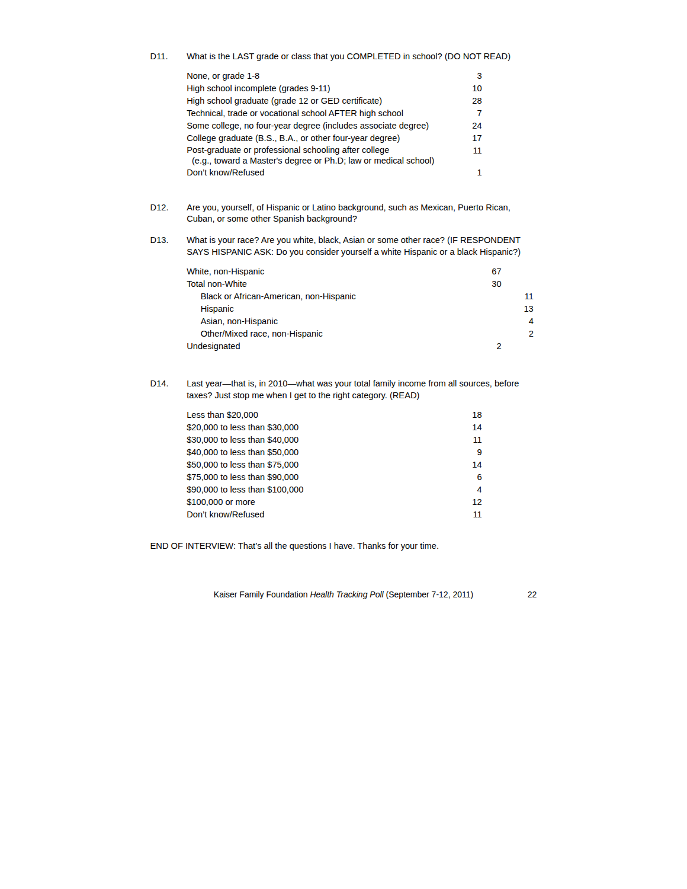D11.
What is the LAST grade or class that you COMPLETED in school? (DO NOT READ)
| None, or grade 1-8 | 3 | |
| High school incomplete (grades 9-11) | 10 | |
| High school graduate (grade 12 or GED certificate) | 28 | |
| Technical, trade or vocational school AFTER high school | 7 | |
| Some college, no four-year degree (includes associate degree) | 24 | |
| College graduate (B.S., B.A., or other four-year degree) | 17 | |
| Post-graduate or professional schooling after college (e.g., toward a Master's degree or Ph.D; law or medical school) | 11 | |
| Don’t know/Refused | 1 | |
D12.
Are you, yourself, of Hispanic or Latino background, such as Mexican, Puerto Rican, Cuban, or some other Spanish background?
D13.
What is your race? Are you white, black, Asian or some other race? (IF RESPONDENT SAYS HISPANIC ASK: Do you consider yourself a white Hispanic or a black Hispanic?)
| White, non-Hispanic | 67 | |
| Total non-White | 30 | |
| Black or African-American, non-Hispanic | | 11 |
| Hispanic | | 13 |
| Asian, non-Hispanic | | 4 |
| Other/Mixed race, non-Hispanic | | 2 |
| Undesignated | 2 | |
D14.
Last year—that is, in 2010—what was your total family income from all sources, before taxes? Just stop me when I get to the right category. (READ)
| Less than $20,000 | 18 | |
| $20,000 to less than $30,000 | 14 | |
| $30,000 to less than $40,000 | 11 | |
| $40,000 to less than $50,000 | 9 | |
| $50,000 to less than $75,000 | 14 | |
| $75,000 to less than $90,000 | 6 | |
| $90,000 to less than $100,000 | 4 | |
| $100,000 or more | 12 | |
| Don’t know/Refused | 11 | |
END OF INTERVIEW: That’s all the questions I have. Thanks for your time.
Kaiser Family Foundation Health Tracking Poll (September 7-12, 2011) 22